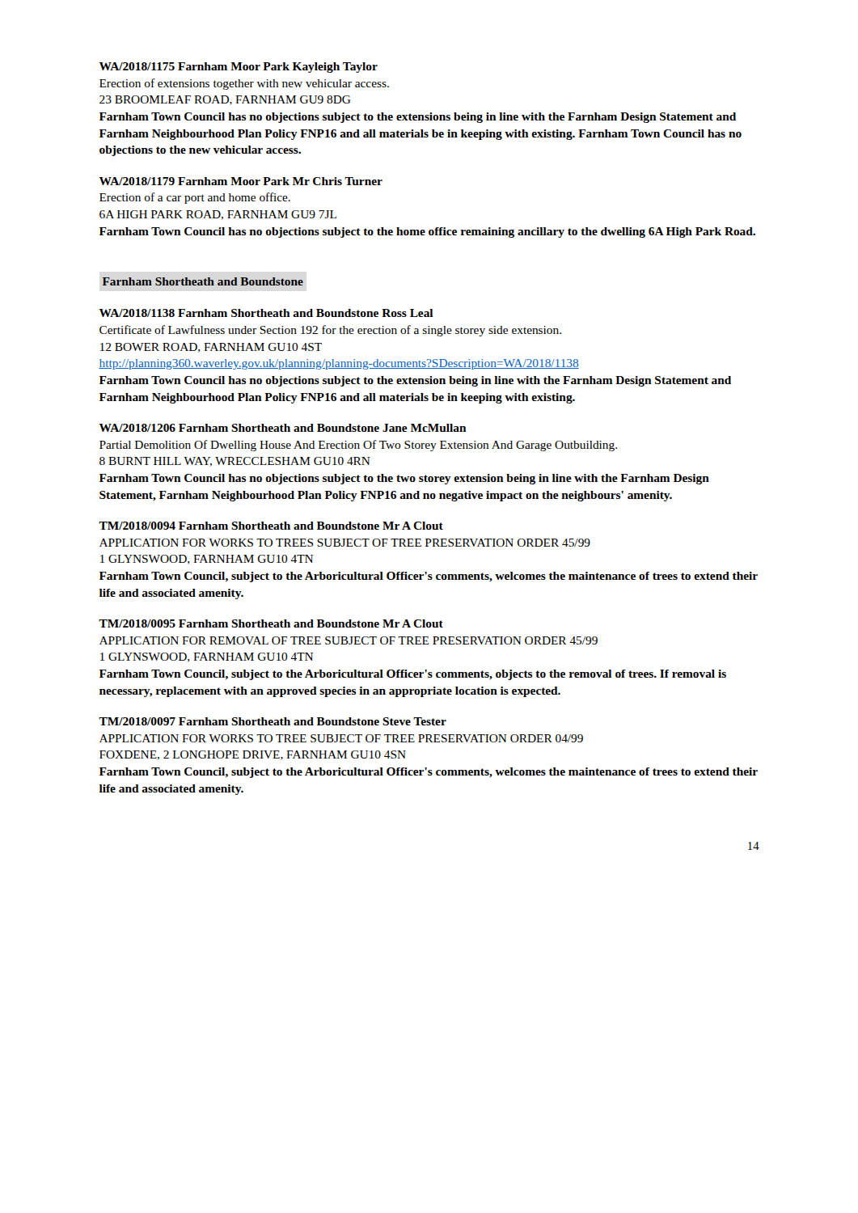WA/2018/1175 Farnham Moor Park Kayleigh Taylor
Erection of extensions together with new vehicular access.
23 BROOMLEAF ROAD, FARNHAM GU9 8DG
Farnham Town Council has no objections subject to the extensions being in line with the Farnham Design Statement and Farnham Neighbourhood Plan Policy FNP16 and all materials be in keeping with existing. Farnham Town Council has no objections to the new vehicular access.
WA/2018/1179 Farnham Moor Park Mr Chris Turner
Erection of a car port and home office.
6A HIGH PARK ROAD, FARNHAM GU9 7JL
Farnham Town Council has no objections subject to the home office remaining ancillary to the dwelling 6A High Park Road.
Farnham Shortheath and Boundstone
WA/2018/1138 Farnham Shortheath and Boundstone Ross Leal
Certificate of Lawfulness under Section 192 for the erection of a single storey side extension.
12 BOWER ROAD, FARNHAM GU10 4ST
http://planning360.waverley.gov.uk/planning/planning-documents?SDescription=WA/2018/1138
Farnham Town Council has no objections subject to the extension being in line with the Farnham Design Statement and Farnham Neighbourhood Plan Policy FNP16 and all materials be in keeping with existing.
WA/2018/1206 Farnham Shortheath and Boundstone Jane McMullan
Partial Demolition Of Dwelling House And Erection Of Two Storey Extension And Garage Outbuilding.
8 BURNT HILL WAY, WRECCLESHAM GU10 4RN
Farnham Town Council has no objections subject to the two storey extension being in line with the Farnham Design Statement, Farnham Neighbourhood Plan Policy FNP16 and no negative impact on the neighbours' amenity.
TM/2018/0094 Farnham Shortheath and Boundstone Mr A Clout
APPLICATION FOR WORKS TO TREES SUBJECT OF TREE PRESERVATION ORDER 45/99
1 GLYNSWOOD, FARNHAM GU10 4TN
Farnham Town Council, subject to the Arboricultural Officer's comments, welcomes the maintenance of trees to extend their life and associated amenity.
TM/2018/0095 Farnham Shortheath and Boundstone Mr A Clout
APPLICATION FOR REMOVAL OF TREE SUBJECT OF TREE PRESERVATION ORDER 45/99
1 GLYNSWOOD, FARNHAM GU10 4TN
Farnham Town Council, subject to the Arboricultural Officer's comments, objects to the removal of trees. If removal is necessary, replacement with an approved species in an appropriate location is expected.
TM/2018/0097 Farnham Shortheath and Boundstone Steve Tester
APPLICATION FOR WORKS TO TREE SUBJECT OF TREE PRESERVATION ORDER 04/99
FOXDENE, 2 LONGHOPE DRIVE, FARNHAM GU10 4SN
Farnham Town Council, subject to the Arboricultural Officer's comments, welcomes the maintenance of trees to extend their life and associated amenity.
14